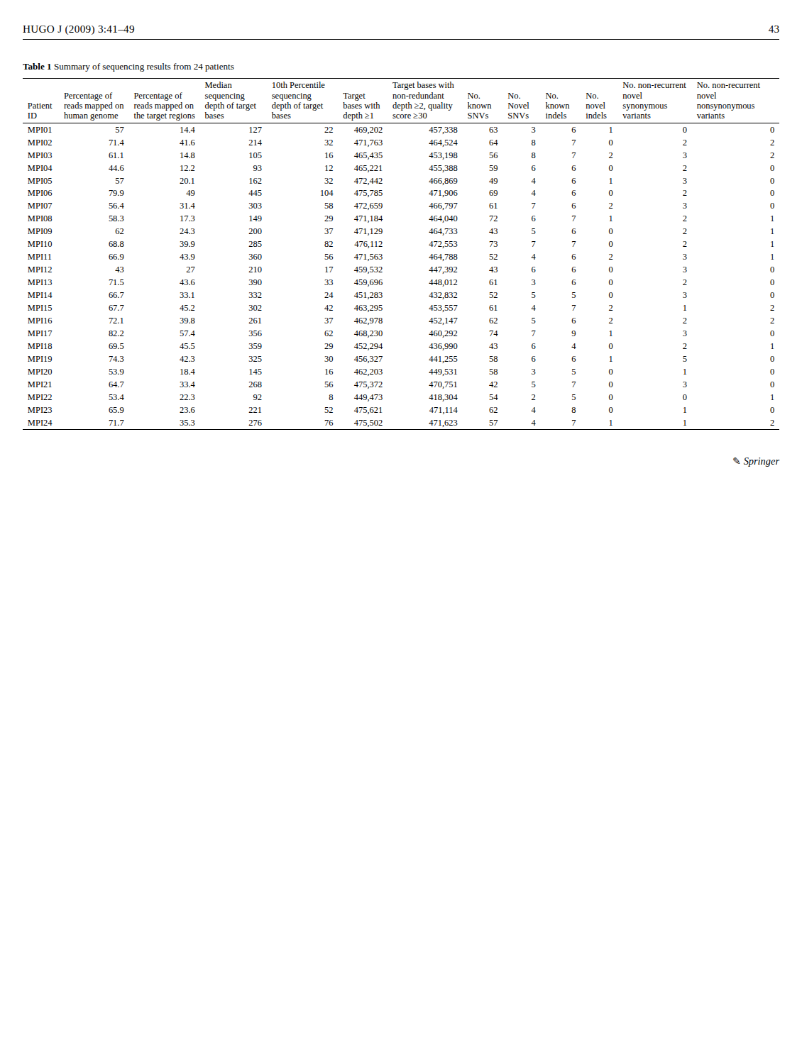HUGO J (2009) 3:41–49 43
Table 1 Summary of sequencing results from 24 patients
| Patient ID | Percentage of reads mapped on human genome | Percentage of reads mapped on the target regions | Median sequencing depth of target bases | 10th Percentile sequencing depth of target bases | Target bases with depth ≥1 | Target bases with non-redundant depth ≥2, quality score ≥30 | No. known SNVs | No. Novel SNVs | No. known indels | No. novel indels | No. non-recurrent novel synonymous variants | No. non-recurrent novel nonsynonymous variants |
| --- | --- | --- | --- | --- | --- | --- | --- | --- | --- | --- | --- | --- |
| MPI01 | 57 | 14.4 | 127 | 22 | 469,202 | 457,338 | 63 | 3 | 6 | 1 | 0 | 0 |
| MPI02 | 71.4 | 41.6 | 214 | 32 | 471,763 | 464,524 | 64 | 8 | 7 | 0 | 2 | 2 |
| MPI03 | 61.1 | 14.8 | 105 | 16 | 465,435 | 453,198 | 56 | 8 | 7 | 2 | 3 | 2 |
| MPI04 | 44.6 | 12.2 | 93 | 12 | 465,221 | 455,388 | 59 | 6 | 6 | 0 | 2 | 0 |
| MPI05 | 57 | 20.1 | 162 | 32 | 472,442 | 466,869 | 49 | 4 | 6 | 1 | 3 | 0 |
| MPI06 | 79.9 | 49 | 445 | 104 | 475,785 | 471,906 | 69 | 4 | 6 | 0 | 2 | 0 |
| MPI07 | 56.4 | 31.4 | 303 | 58 | 472,659 | 466,797 | 61 | 7 | 6 | 2 | 3 | 0 |
| MPI08 | 58.3 | 17.3 | 149 | 29 | 471,184 | 464,040 | 72 | 6 | 7 | 1 | 2 | 1 |
| MPI09 | 62 | 24.3 | 200 | 37 | 471,129 | 464,733 | 43 | 5 | 6 | 0 | 2 | 1 |
| MPI10 | 68.8 | 39.9 | 285 | 82 | 476,112 | 472,553 | 73 | 7 | 7 | 0 | 2 | 1 |
| MPI11 | 66.9 | 43.9 | 360 | 56 | 471,563 | 464,788 | 52 | 4 | 6 | 2 | 3 | 1 |
| MPI12 | 43 | 27 | 210 | 17 | 459,532 | 447,392 | 43 | 6 | 6 | 0 | 3 | 0 |
| MPI13 | 71.5 | 43.6 | 390 | 33 | 459,696 | 448,012 | 61 | 3 | 6 | 0 | 2 | 0 |
| MPI14 | 66.7 | 33.1 | 332 | 24 | 451,283 | 432,832 | 52 | 5 | 5 | 0 | 3 | 0 |
| MPI15 | 67.7 | 45.2 | 302 | 42 | 463,295 | 453,557 | 61 | 4 | 7 | 2 | 1 | 2 |
| MPI16 | 72.1 | 39.8 | 261 | 37 | 462,978 | 452,147 | 62 | 5 | 6 | 2 | 2 | 2 |
| MPI17 | 82.2 | 57.4 | 356 | 62 | 468,230 | 460,292 | 74 | 7 | 9 | 1 | 3 | 0 |
| MPI18 | 69.5 | 45.5 | 359 | 29 | 452,294 | 436,990 | 43 | 6 | 4 | 0 | 2 | 1 |
| MPI19 | 74.3 | 42.3 | 325 | 30 | 456,327 | 441,255 | 58 | 6 | 6 | 1 | 5 | 0 |
| MPI20 | 53.9 | 18.4 | 145 | 16 | 462,203 | 449,531 | 58 | 3 | 5 | 0 | 1 | 0 |
| MPI21 | 64.7 | 33.4 | 268 | 56 | 475,372 | 470,751 | 42 | 5 | 7 | 0 | 3 | 0 |
| MPI22 | 53.4 | 22.3 | 92 | 8 | 449,473 | 418,304 | 54 | 2 | 5 | 0 | 0 | 1 |
| MPI23 | 65.9 | 23.6 | 221 | 52 | 475,621 | 471,114 | 62 | 4 | 8 | 0 | 1 | 0 |
| MPI24 | 71.7 | 35.3 | 276 | 76 | 475,502 | 471,623 | 57 | 4 | 7 | 1 | 1 | 2 |
✎ Springer